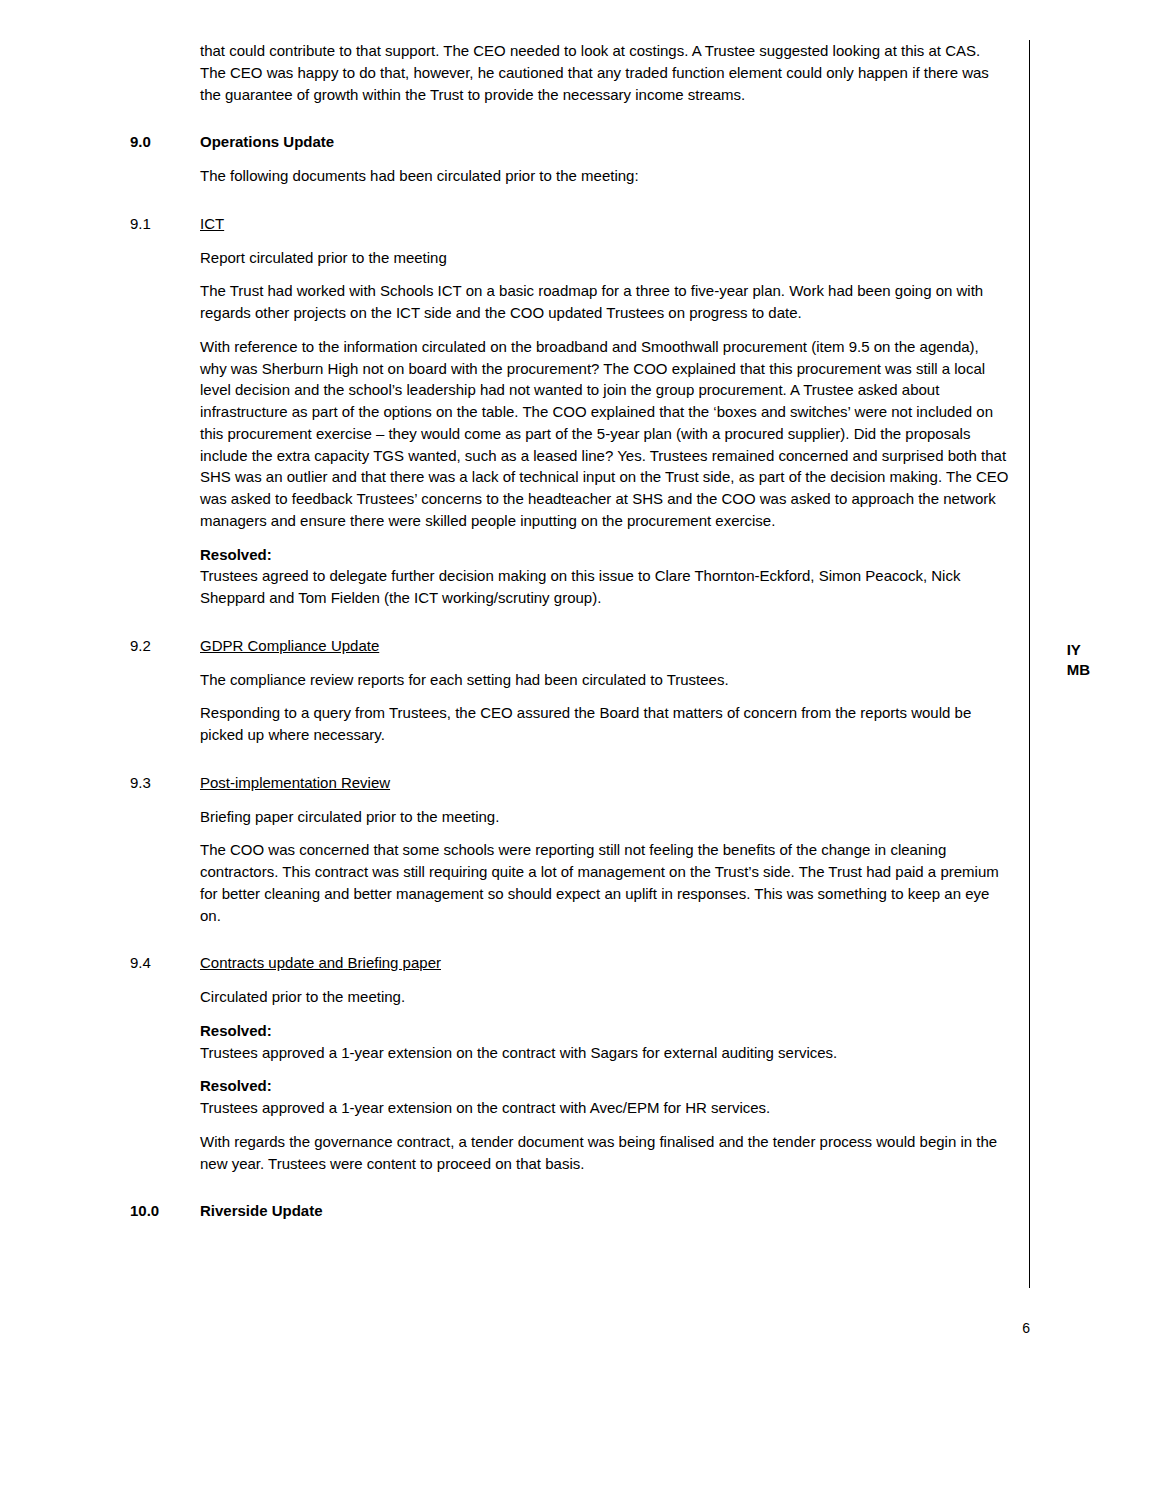that could contribute to that support. The CEO needed to look at costings. A Trustee suggested looking at this at CAS. The CEO was happy to do that, however, he cautioned that any traded function element could only happen if there was the guarantee of growth within the Trust to provide the necessary income streams.
9.0
Operations Update
The following documents had been circulated prior to the meeting:
9.1
ICT
Report circulated prior to the meeting
The Trust had worked with Schools ICT on a basic roadmap for a three to five-year plan. Work had been going on with regards other projects on the ICT side and the COO updated Trustees on progress to date.
With reference to the information circulated on the broadband and Smoothwall procurement (item 9.5 on the agenda), why was Sherburn High not on board with the procurement? The COO explained that this procurement was still a local level decision and the school’s leadership had not wanted to join the group procurement. A Trustee asked about infrastructure as part of the options on the table. The COO explained that the ‘boxes and switches’ were not included on this procurement exercise – they would come as part of the 5-year plan (with a procured supplier). Did the proposals include the extra capacity TGS wanted, such as a leased line? Yes. Trustees remained concerned and surprised both that SHS was an outlier and that there was a lack of technical input on the Trust side, as part of the decision making. The CEO was asked to feedback Trustees’ concerns to the headteacher at SHS and the COO was asked to approach the network managers and ensure there were skilled people inputting on the procurement exercise.
Resolved:
Trustees agreed to delegate further decision making on this issue to Clare Thornton-Eckford, Simon Peacock, Nick Sheppard and Tom Fielden (the ICT working/scrutiny group).
9.2
GDPR Compliance Update
The compliance review reports for each setting had been circulated to Trustees.
Responding to a query from Trustees, the CEO assured the Board that matters of concern from the reports would be picked up where necessary.
9.3
Post-implementation Review
Briefing paper circulated prior to the meeting.
The COO was concerned that some schools were reporting still not feeling the benefits of the change in cleaning contractors. This contract was still requiring quite a lot of management on the Trust’s side. The Trust had paid a premium for better cleaning and better management so should expect an uplift in responses. This was something to keep an eye on.
9.4
Contracts update and Briefing paper
Circulated prior to the meeting.
Resolved:
Trustees approved a 1-year extension on the contract with Sagars for external auditing services.
Resolved:
Trustees approved a 1-year extension on the contract with Avec/EPM for HR services.
With regards the governance contract, a tender document was being finalised and the tender process would begin in the new year. Trustees were content to proceed on that basis.
10.0
Riverside Update
IY
MB
6